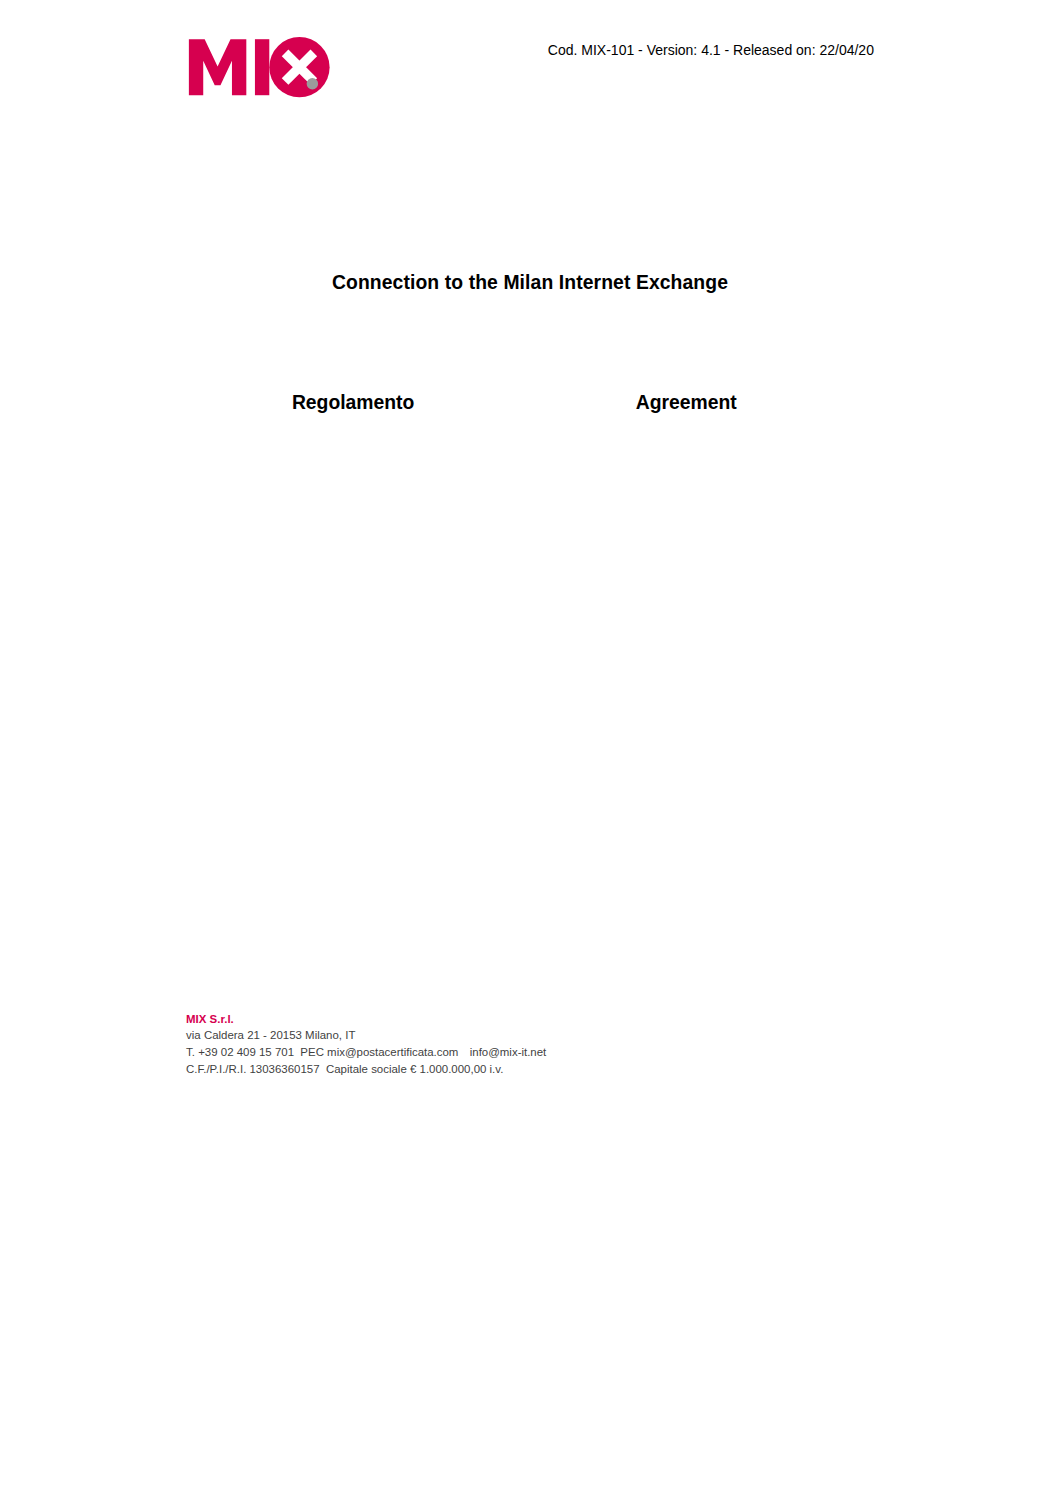Cod. MIX-101 - Version: 4.1 - Released on: 22/04/20
Connection to the Milan Internet Exchange
Regolamento
Agreement
MIX S.r.l.
via Caldera 21 - 20153 Milano, IT
T. +39 02 409 15 701 PEC mix@postacertificata.com info@mix-it.net
C.F./P.I./R.I. 13036360157 Capitale sociale € 1.000.000,00 i.v.